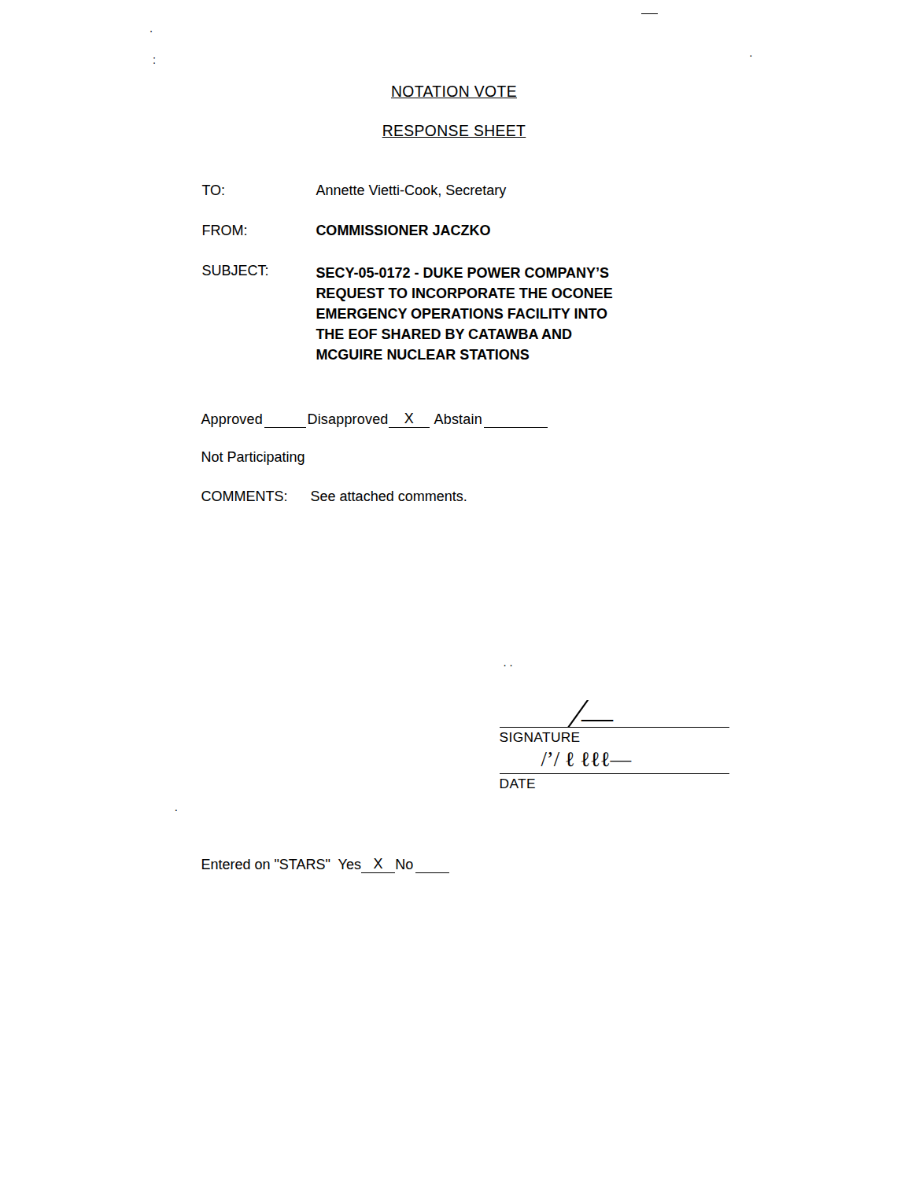.
:
.
NOTATION VOTE
RESPONSE SHEET
| TO: | Annette Vietti-Cook, Secretary |
| FROM: | COMMISSIONER JACZKO |
| SUBJECT: | SECY-05-0172 - DUKE POWER COMPANY’S REQUEST TO INCORPORATE THE OCONEE EMERGENCY OPERATIONS FACILITY INTO THE EOF SHARED BY CATAWBA AND MCGUIRE NUCLEAR STATIONS |
Approved DisapprovedX Abstain
Not Participating
COMMENTS: See attached comments.
. .
    ⁄—
SIGNATURE
/’/ ℓ ℓℓℓ—
DATE
.
Entered on "STARS" YesXNo